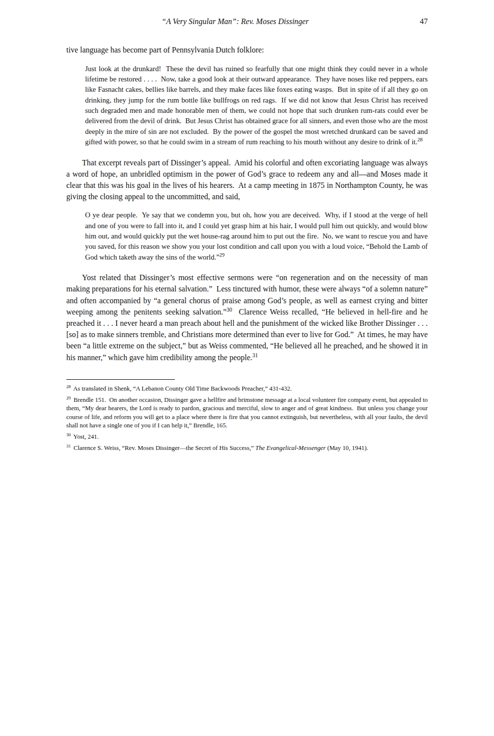“A Very Singular Man”: Rev. Moses Dissinger 47
tive language has become part of Pennsylvania Dutch folklore:
Just look at the drunkard! These the devil has ruined so fearfully that one might think they could never in a whole lifetime be restored . . . . Now, take a good look at their outward appearance. They have noses like red peppers, ears like Fasnacht cakes, bellies like barrels, and they make faces like foxes eating wasps. But in spite of if all they go on drinking, they jump for the rum bottle like bullfrogs on red rags. If we did not know that Jesus Christ has received such degraded men and made honorable men of them, we could not hope that such drunken rum-rats could ever be delivered from the devil of drink. But Jesus Christ has obtained grace for all sinners, and even those who are the most deeply in the mire of sin are not excluded. By the power of the gospel the most wretched drunkard can be saved and gifted with power, so that he could swim in a stream of rum reaching to his mouth without any desire to drink of it.28
That excerpt reveals part of Dissinger’s appeal. Amid his colorful and often excoriating language was always a word of hope, an unbridled optimism in the power of God’s grace to redeem any and all—and Moses made it clear that this was his goal in the lives of his hearers. At a camp meeting in 1875 in Northampton County, he was giving the closing appeal to the uncommitted, and said,
O ye dear people. Ye say that we condemn you, but oh, how you are deceived. Why, if I stood at the verge of hell and one of you were to fall into it, and I could yet grasp him at his hair, I would pull him out quickly, and would blow him out, and would quickly put the wet house-rag around him to put out the fire. No, we want to rescue you and have you saved, for this reason we show you your lost condition and call upon you with a loud voice, “Behold the Lamb of God which taketh away the sins of the world.”29
Yost related that Dissinger’s most effective sermons were “on regeneration and on the necessity of man making preparations for his eternal salvation.” Less tinctured with humor, these were always “of a solemn nature” and often accompanied by “a general chorus of praise among God’s people, as well as earnest crying and bitter weeping among the penitents seeking salvation.”30 Clarence Weiss recalled, “He believed in hell-fire and he preached it . . . I never heard a man preach about hell and the punishment of the wicked like Brother Dissinger . . . [so] as to make sinners tremble, and Christians more determined than ever to live for God.” At times, he may have been “a little extreme on the subject,” but as Weiss commented, “He believed all he preached, and he showed it in his manner,” which gave him credibility among the people.31
28 As translated in Shenk, “A Lebanon County Old Time Backwoods Preacher,” 431-432.
29 Brendle 151. On another occasion, Dissinger gave a hellfire and brimstone message at a local volunteer fire company event, but appealed to them, “My dear hearers, the Lord is ready to pardon, gracious and merciful, slow to anger and of great kindness. But unless you change your course of life, and reform you will get to a place where there is fire that you cannot extinguish, but nevertheless, with all your faults, the devil shall not have a single one of you if I can help it,” Brendle, 165.
30 Yost, 241.
31 Clarence S. Weiss, “Rev. Moses Dissinger—the Secret of His Success,” The Evangelical-Messenger (May 10, 1941).